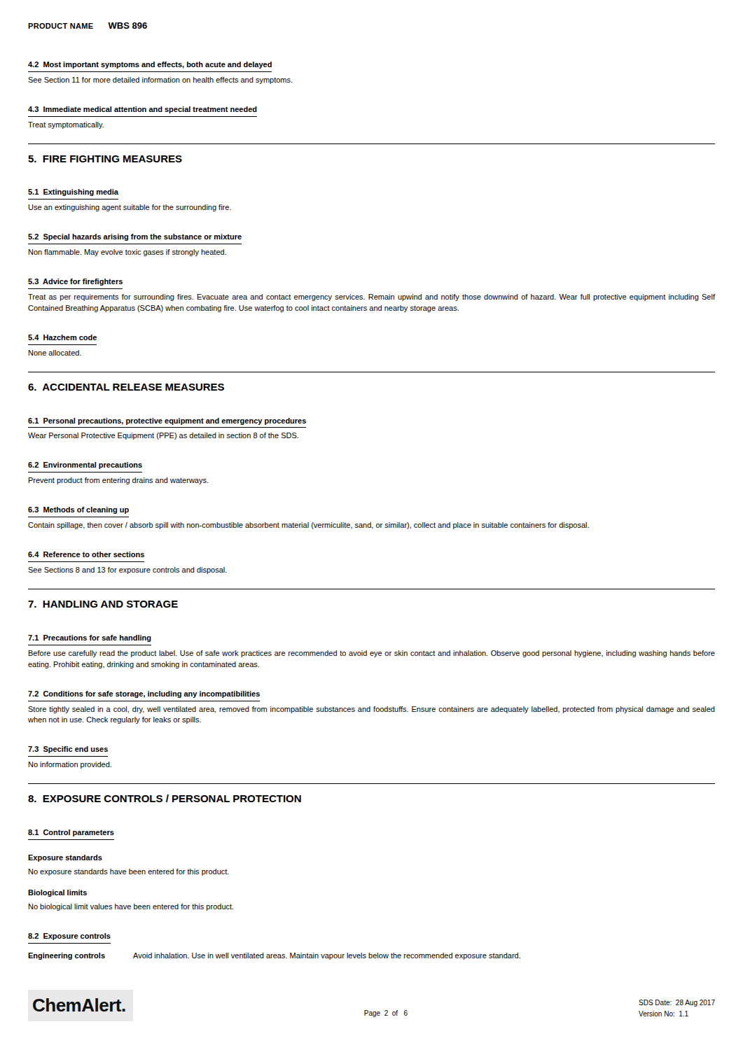PRODUCT NAME WBS 896
4.2 Most important symptoms and effects, both acute and delayed
See Section 11 for more detailed information on health effects and symptoms.
4.3 Immediate medical attention and special treatment needed
Treat symptomatically.
5. FIRE FIGHTING MEASURES
5.1 Extinguishing media
Use an extinguishing agent suitable for the surrounding fire.
5.2 Special hazards arising from the substance or mixture
Non flammable. May evolve toxic gases if strongly heated.
5.3 Advice for firefighters
Treat as per requirements for surrounding fires. Evacuate area and contact emergency services. Remain upwind and notify those downwind of hazard. Wear full protective equipment including Self Contained Breathing Apparatus (SCBA) when combating fire. Use waterfog to cool intact containers and nearby storage areas.
5.4 Hazchem code
None allocated.
6. ACCIDENTAL RELEASE MEASURES
6.1 Personal precautions, protective equipment and emergency procedures
Wear Personal Protective Equipment (PPE) as detailed in section 8 of the SDS.
6.2 Environmental precautions
Prevent product from entering drains and waterways.
6.3 Methods of cleaning up
Contain spillage, then cover / absorb spill with non-combustible absorbent material (vermiculite, sand, or similar), collect and place in suitable containers for disposal.
6.4 Reference to other sections
See Sections 8 and 13 for exposure controls and disposal.
7. HANDLING AND STORAGE
7.1 Precautions for safe handling
Before use carefully read the product label. Use of safe work practices are recommended to avoid eye or skin contact and inhalation. Observe good personal hygiene, including washing hands before eating. Prohibit eating, drinking and smoking in contaminated areas.
7.2 Conditions for safe storage, including any incompatibilities
Store tightly sealed in a cool, dry, well ventilated area, removed from incompatible substances and foodstuffs. Ensure containers are adequately labelled, protected from physical damage and sealed when not in use. Check regularly for leaks or spills.
7.3 Specific end uses
No information provided.
8. EXPOSURE CONTROLS / PERSONAL PROTECTION
8.1 Control parameters
Exposure standards
No exposure standards have been entered for this product.
Biological limits
No biological limit values have been entered for this product.
8.2 Exposure controls
Engineering controls
Avoid inhalation. Use in well ventilated areas. Maintain vapour levels below the recommended exposure standard.
Chem Alert.
Page 2 of 6
SDS Date: 28 Aug 2017
Version No: 1.1